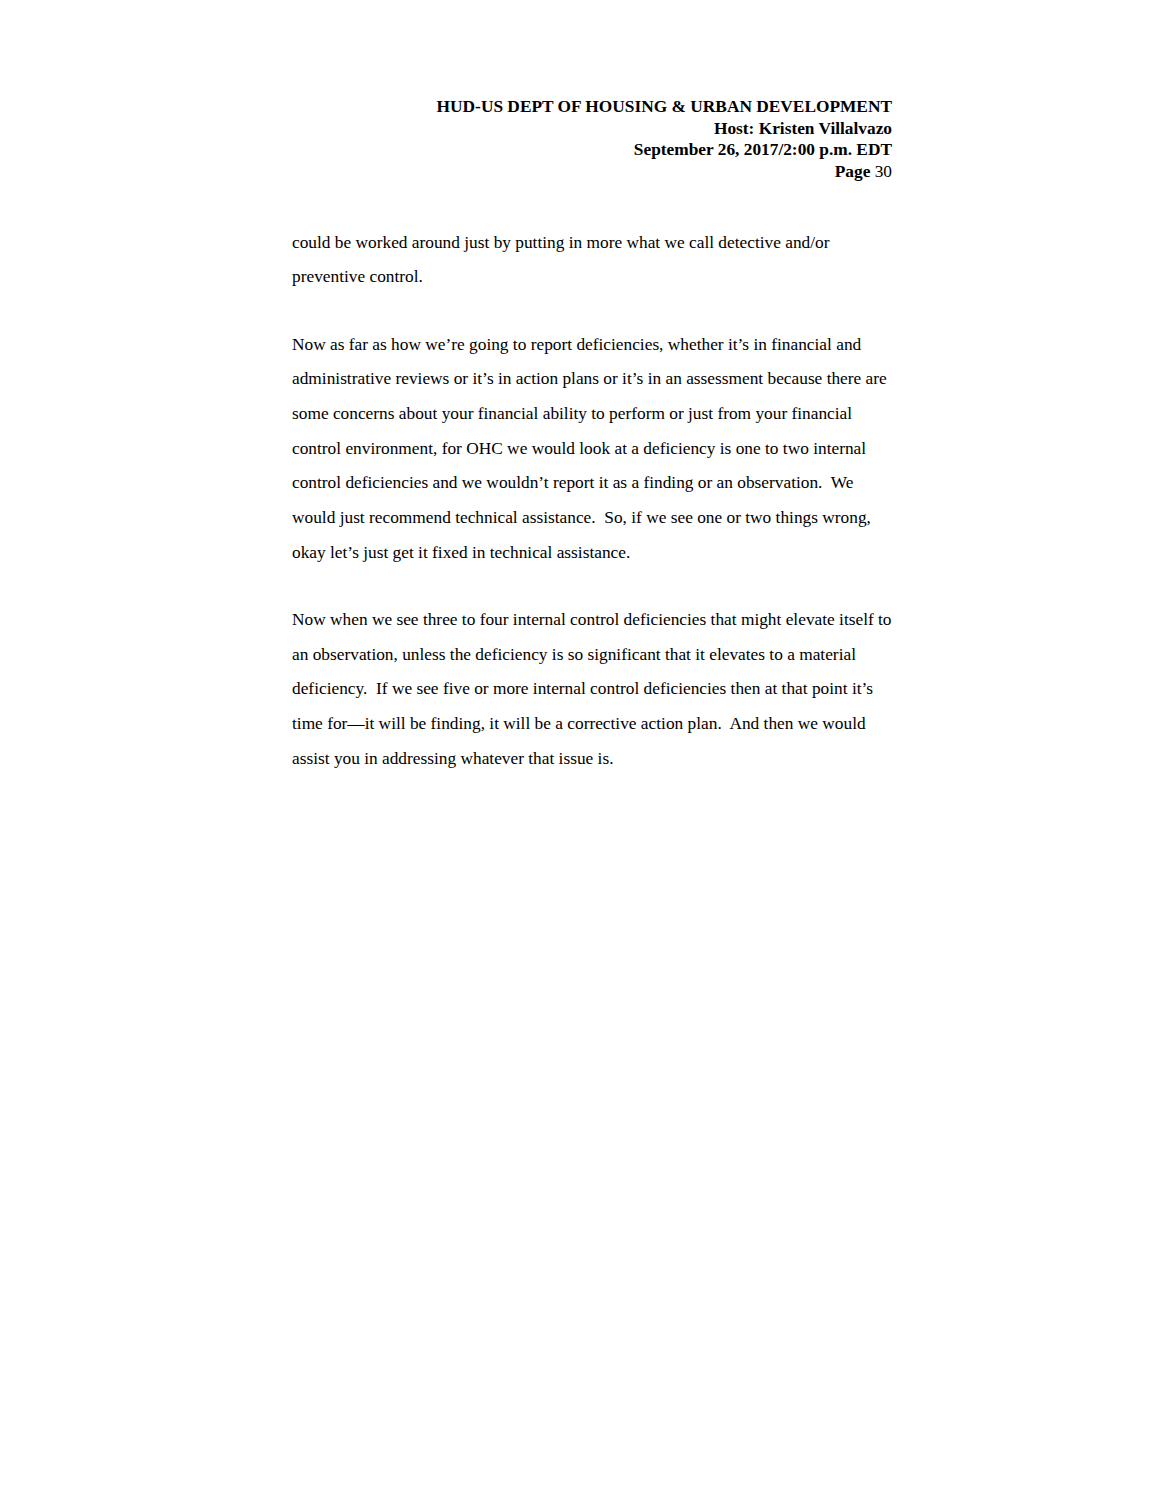HUD-US DEPT OF HOUSING & URBAN DEVELOPMENT Host: Kristen Villalvazo September 26, 2017/2:00 p.m. EDT Page 30
could be worked around just by putting in more what we call detective and/or preventive control.
Now as far as how we’re going to report deficiencies, whether it’s in financial and administrative reviews or it’s in action plans or it’s in an assessment because there are some concerns about your financial ability to perform or just from your financial control environment, for OHC we would look at a deficiency is one to two internal control deficiencies and we wouldn’t report it as a finding or an observation. We would just recommend technical assistance. So, if we see one or two things wrong, okay let’s just get it fixed in technical assistance.
Now when we see three to four internal control deficiencies that might elevate itself to an observation, unless the deficiency is so significant that it elevates to a material deficiency. If we see five or more internal control deficiencies then at that point it’s time for—it will be finding, it will be a corrective action plan. And then we would assist you in addressing whatever that issue is.